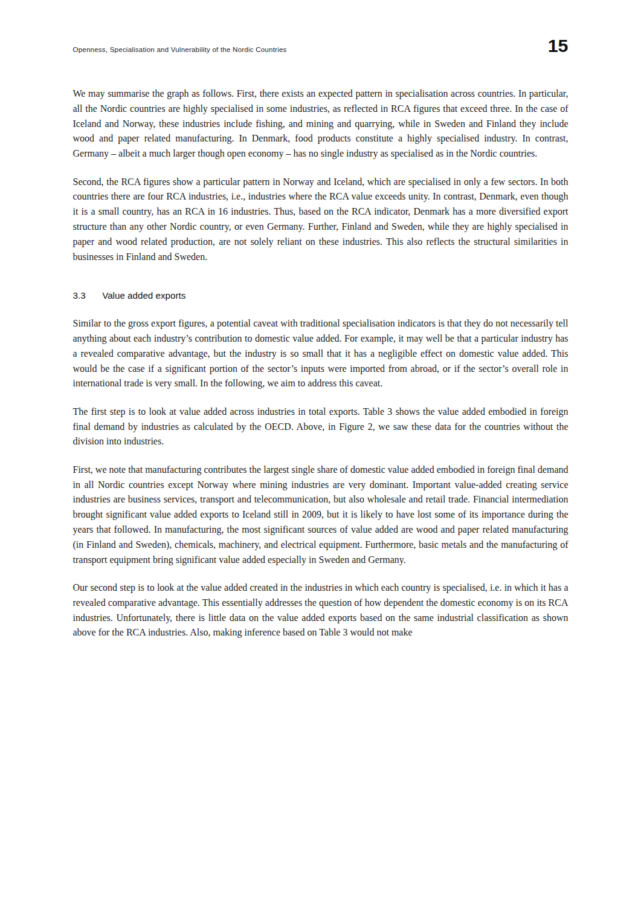Openness, Specialisation and Vulnerability of the Nordic Countries 15
We may summarise the graph as follows. First, there exists an expected pattern in specialisation across countries. In particular, all the Nordic countries are highly specialised in some industries, as reflected in RCA figures that exceed three. In the case of Iceland and Norway, these industries include fishing, and mining and quarrying, while in Sweden and Finland they include wood and paper related manufacturing. In Denmark, food products constitute a highly specialised industry. In contrast, Germany – albeit a much larger though open economy – has no single industry as specialised as in the Nordic countries.
Second, the RCA figures show a particular pattern in Norway and Iceland, which are specialised in only a few sectors. In both countries there are four RCA industries, i.e., industries where the RCA value exceeds unity. In contrast, Denmark, even though it is a small country, has an RCA in 16 industries. Thus, based on the RCA indicator, Denmark has a more diversified export structure than any other Nordic country, or even Germany. Further, Finland and Sweden, while they are highly specialised in paper and wood related production, are not solely reliant on these industries. This also reflects the structural similarities in businesses in Finland and Sweden.
3.3 Value added exports
Similar to the gross export figures, a potential caveat with traditional specialisation indicators is that they do not necessarily tell anything about each industry’s contribution to domestic value added. For example, it may well be that a particular industry has a revealed comparative advantage, but the industry is so small that it has a negligible effect on domestic value added. This would be the case if a significant portion of the sector’s inputs were imported from abroad, or if the sector’s overall role in international trade is very small. In the following, we aim to address this caveat.
The first step is to look at value added across industries in total exports. Table 3 shows the value added embodied in foreign final demand by industries as calculated by the OECD. Above, in Figure 2, we saw these data for the countries without the division into industries.
First, we note that manufacturing contributes the largest single share of domestic value added embodied in foreign final demand in all Nordic countries except Norway where mining industries are very dominant. Important value-added creating service industries are business services, transport and telecommunication, but also wholesale and retail trade. Financial intermediation brought significant value added exports to Iceland still in 2009, but it is likely to have lost some of its importance during the years that followed. In manufacturing, the most significant sources of value added are wood and paper related manufacturing (in Finland and Sweden), chemicals, machinery, and electrical equipment. Furthermore, basic metals and the manufacturing of transport equipment bring significant value added especially in Sweden and Germany.
Our second step is to look at the value added created in the industries in which each country is specialised, i.e. in which it has a revealed comparative advantage. This essentially addresses the question of how dependent the domestic economy is on its RCA industries. Unfortunately, there is little data on the value added exports based on the same industrial classification as shown above for the RCA industries. Also, making inference based on Table 3 would not make